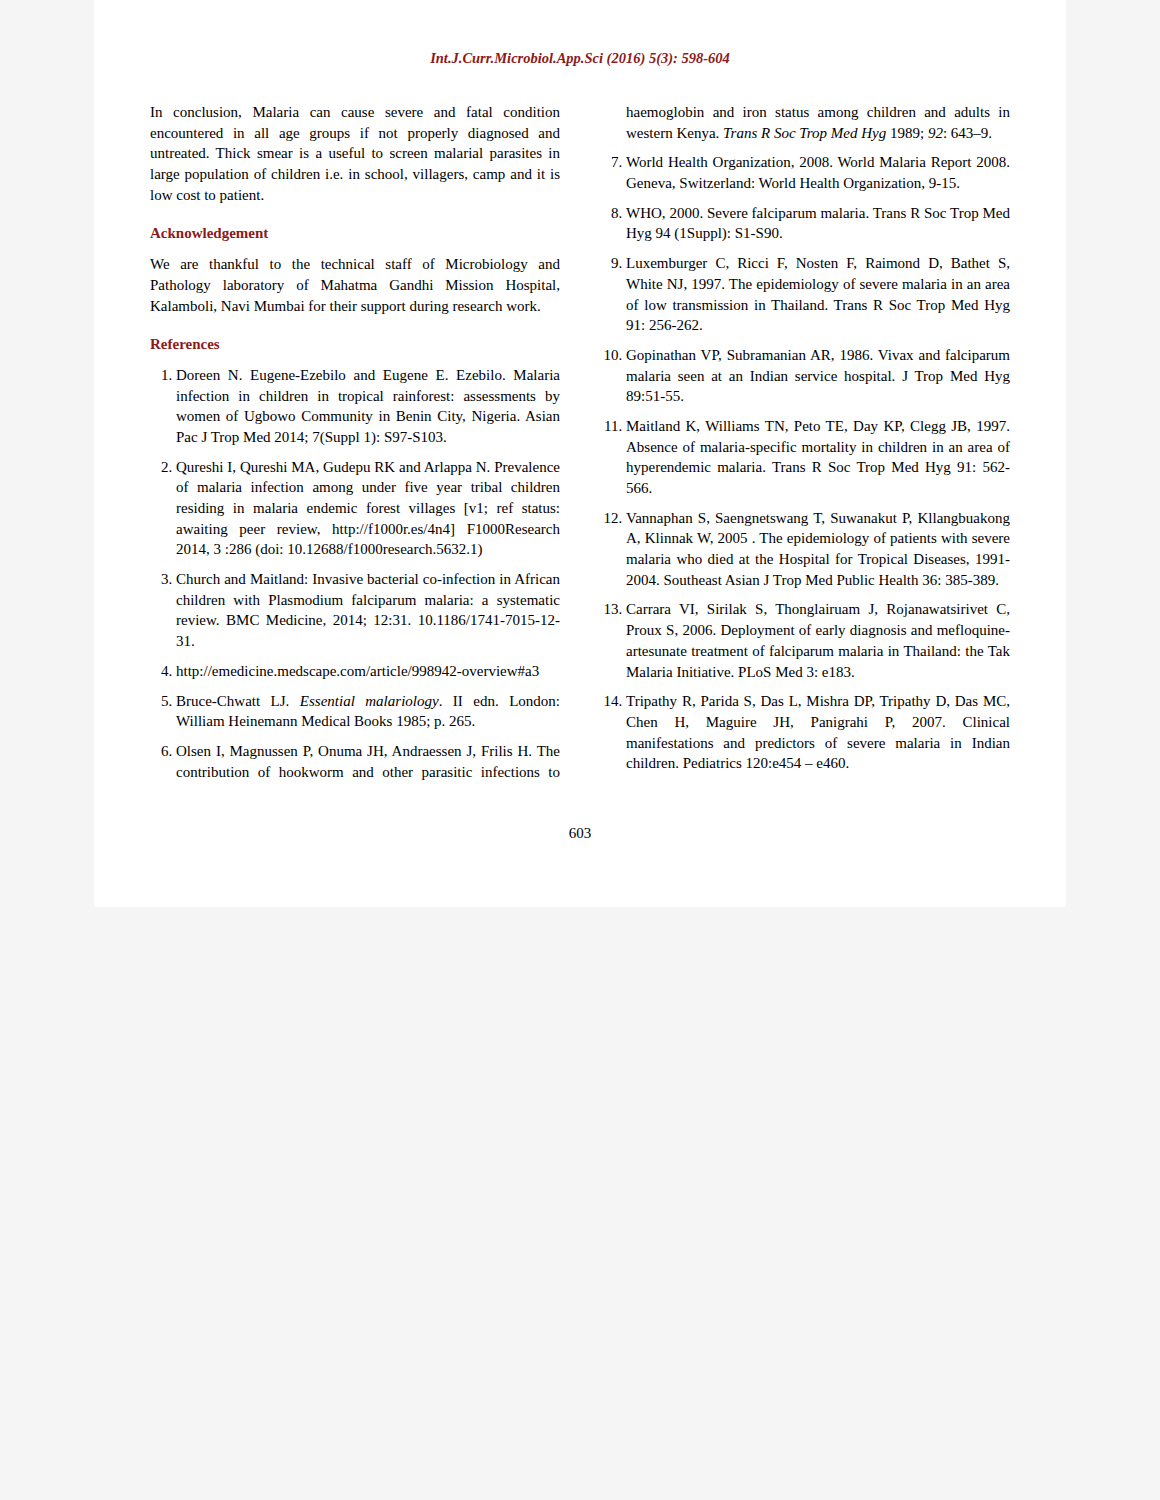Int.J.Curr.Microbiol.App.Sci (2016) 5(3): 598-604
In conclusion, Malaria can cause severe and fatal condition encountered in all age groups if not properly diagnosed and untreated. Thick smear is a useful to screen malarial parasites in large population of children i.e. in school, villagers, camp and it is low cost to patient.
Acknowledgement
We are thankful to the technical staff of Microbiology and Pathology laboratory of Mahatma Gandhi Mission Hospital, Kalamboli, Navi Mumbai for their support during research work.
References
Doreen N. Eugene-Ezebilo and Eugene E. Ezebilo. Malaria infection in children in tropical rainforest: assessments by women of Ugbowo Community in Benin City, Nigeria. Asian Pac J Trop Med 2014; 7(Suppl 1): S97-S103.
Qureshi I, Qureshi MA, Gudepu RK and Arlappa N. Prevalence of malaria infection among under five year tribal children residing in malaria endemic forest villages [v1; ref status: awaiting peer review, http://f1000r.es/4n4] F1000Research 2014, 3 :286 (doi: 10.12688/f1000research.5632.1)
Church and Maitland: Invasive bacterial co-infection in African children with Plasmodium falciparum malaria: a systematic review. BMC Medicine, 2014; 12:31. 10.1186/1741-7015-12-31.
http://emedicine.medscape.com/article/998942-overview#a3
Bruce-Chwatt LJ. Essential malariology. II edn. London: William Heinemann Medical Books 1985; p. 265.
Olsen I, Magnussen P, Onuma JH, Andraessen J, Frilis H. The contribution of hookworm and other parasitic infections to haemoglobin and iron status among children and adults in western Kenya. Trans R Soc Trop Med Hyg 1989; 92: 643–9.
World Health Organization, 2008. World Malaria Report 2008. Geneva, Switzerland: World Health Organization, 9-15.
WHO, 2000. Severe falciparum malaria. Trans R Soc Trop Med Hyg 94 (1Suppl): S1-S90.
Luxemburger C, Ricci F, Nosten F, Raimond D, Bathet S, White NJ, 1997. The epidemiology of severe malaria in an area of low transmission in Thailand. Trans R Soc Trop Med Hyg 91: 256-262.
Gopinathan VP, Subramanian AR, 1986. Vivax and falciparum malaria seen at an Indian service hospital. J Trop Med Hyg 89:51-55.
Maitland K, Williams TN, Peto TE, Day KP, Clegg JB, 1997. Absence of malaria-specific mortality in children in an area of hyperendemic malaria. Trans R Soc Trop Med Hyg 91: 562-566.
Vannaphan S, Saengnetswang T, Suwanakut P, Kllangbuakong A, Klinnak W, 2005 . The epidemiology of patients with severe malaria who died at the Hospital for Tropical Diseases, 1991-2004. Southeast Asian J Trop Med Public Health 36: 385-389.
Carrara VI, Sirilak S, Thonglairuam J, Rojanawatsirivet C, Proux S, 2006. Deployment of early diagnosis and mefloquine-artesunate treatment of falciparum malaria in Thailand: the Tak Malaria Initiative. PLoS Med 3: e183.
Tripathy R, Parida S, Das L, Mishra DP, Tripathy D, Das MC, Chen H, Maguire JH, Panigrahi P, 2007. Clinical manifestations and predictors of severe malaria in Indian children. Pediatrics 120:e454 – e460.
603